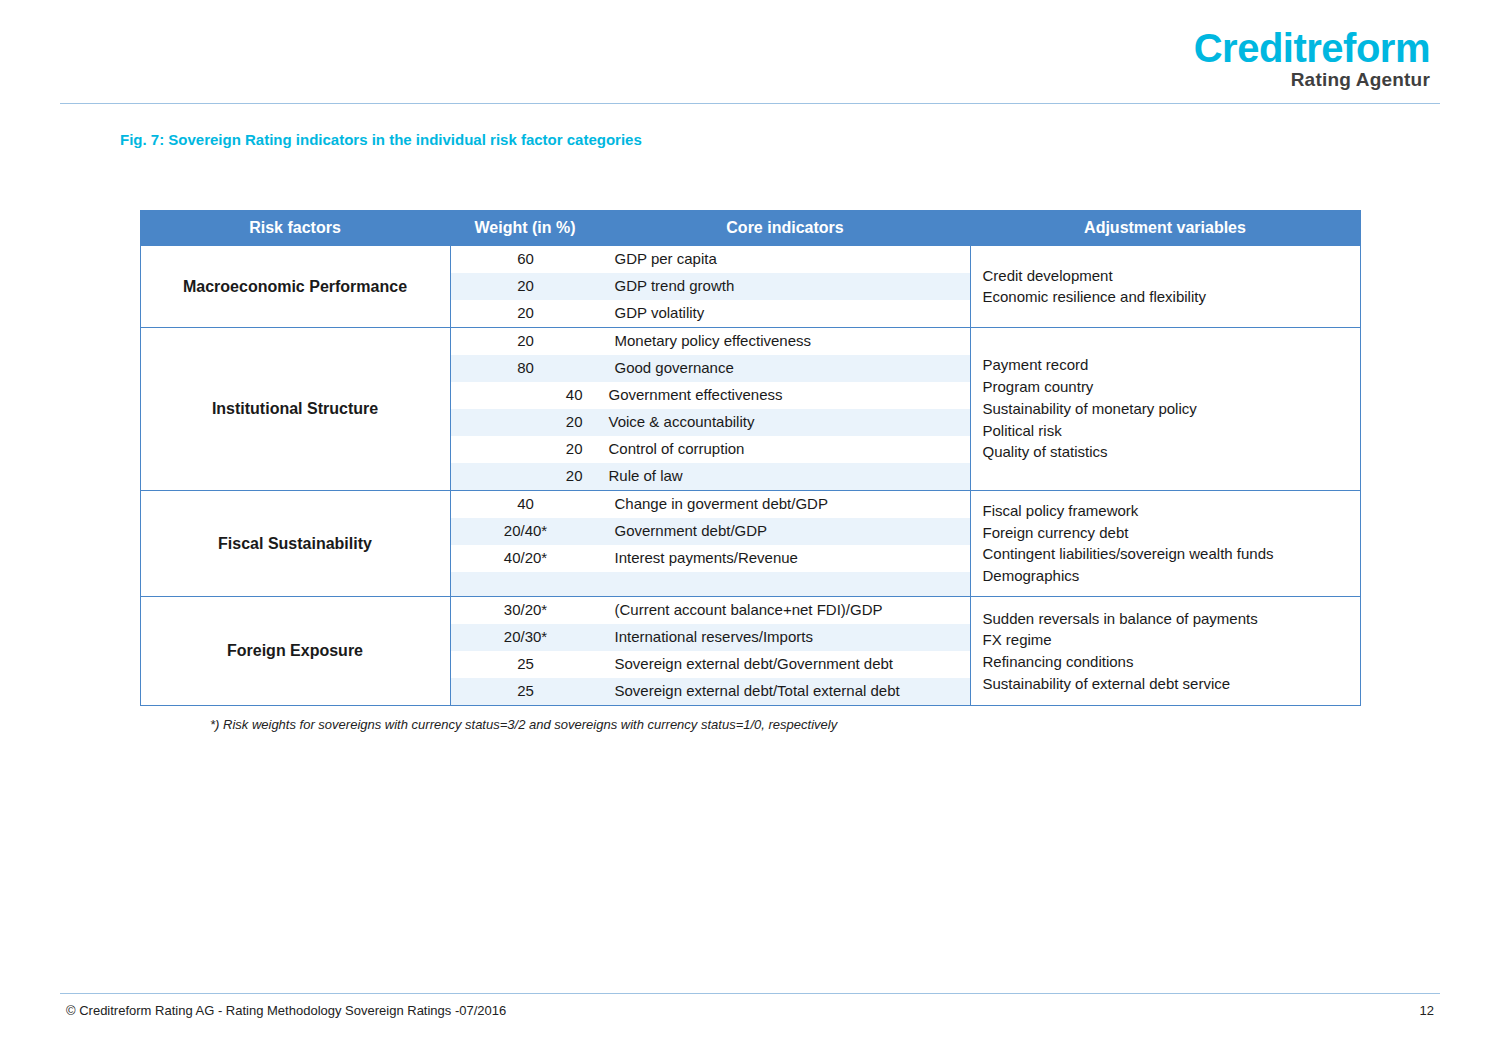Creditreform
Rating Agentur
Fig. 7: Sovereign Rating indicators in the individual risk factor categories
| Risk factors | Weight (in %) | Core indicators | Adjustment variables |
| --- | --- | --- | --- |
| Macroeconomic Performance | 60 GDP per capita 20 GDP trend growth 20 GDP volatility | Credit development Economic resilience and flexibility |
| Institutional Structure | 20 Monetary policy effectiveness 80 Good governance 40 Government effectiveness 20 Voice & accountability 20 Control of corruption 20 Rule of law | Payment record Program country Sustainability of monetary policy Political risk Quality of statistics |
| Fiscal Sustainability | 40 Change in goverment debt/GDP 20/40* Government debt/GDP 40/20* Interest payments/Revenue | Fiscal policy framework Foreign currency debt Contingent liabilities/sovereign wealth funds Demographics |
| Foreign Exposure | 30/20* (Current account balance+net FDI)/GDP 20/30* International reserves/Imports 25 Sovereign external debt/Government debt 25 Sovereign external debt/Total external debt | Sudden reversals in balance of payments FX regime Refinancing conditions Sustainability of external debt service |
*) Risk weights for sovereigns with currency status=3/2 and sovereigns with currency status=1/0, respectively
© Creditreform Rating AG - Rating Methodology Sovereign Ratings -07/2016
12